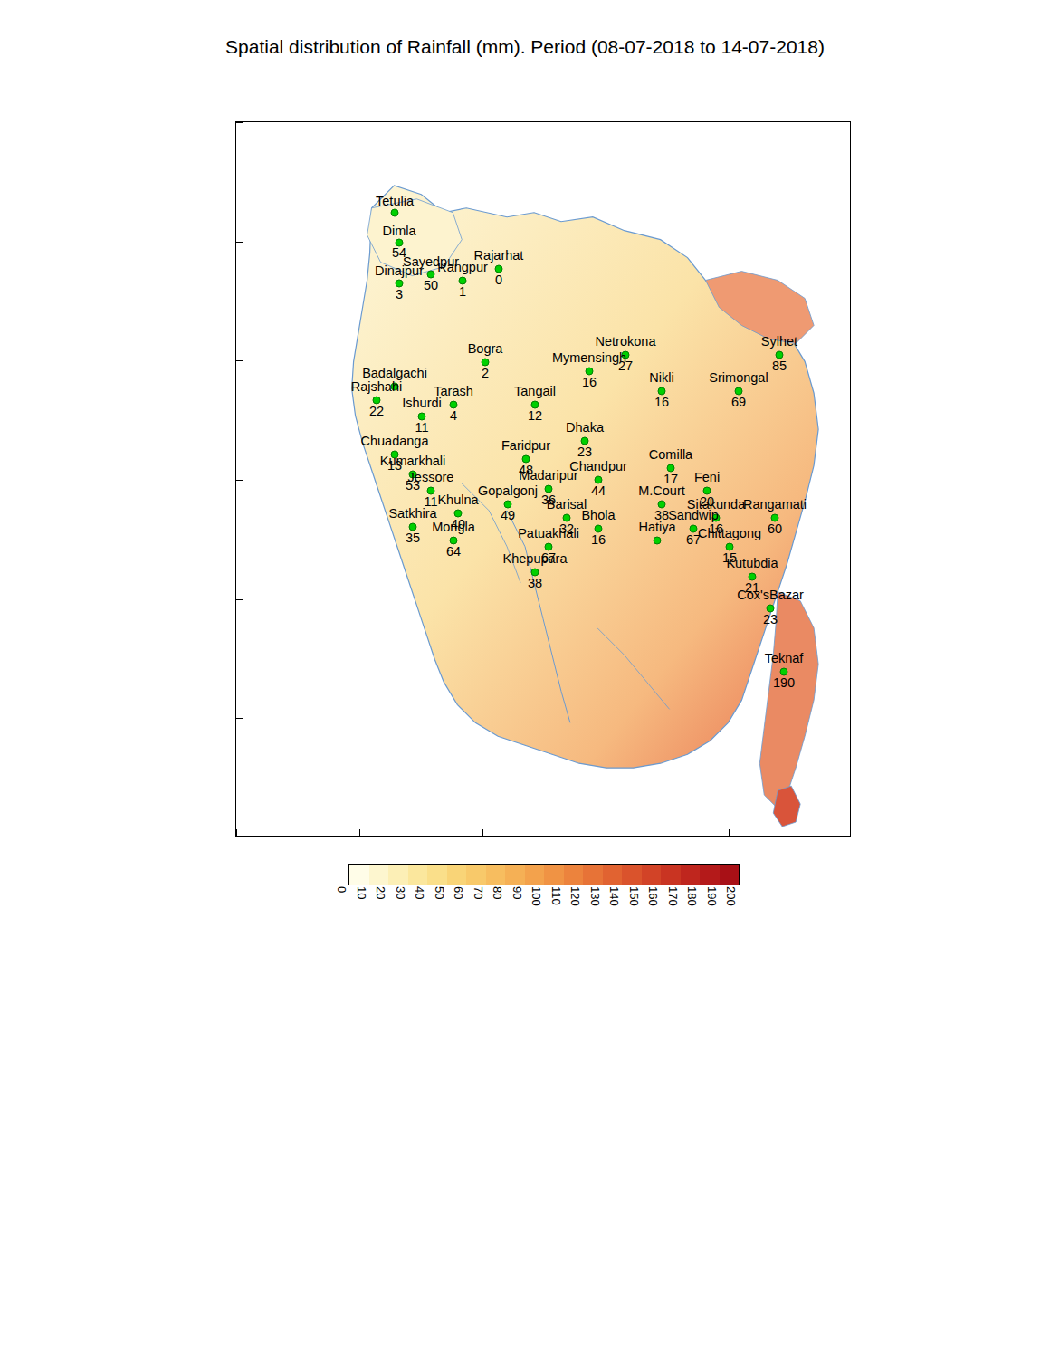Spatial distribution of Rainfall (mm). Period (08-07-2018 to 14-07-2018)
27
26
25
24
23
22
21
88
89
90
91
92
93
Tetulia
Dimla
54
Rajarhat
0
Sayedpur
50
Rangpur
1
Dinajpur
3
Bogra
2
Netrokona
27
Sylhet
85
Mymensingh
16
Badalgachi
Nikli
16
Srimongal
69
Rajshahi
22
Tarash
4
Tangail
12
Ishurdi
11
Dhaka
23
Chuadanga
13
Faridpur
48
Comilla
17
Kumarkhali
53
Chandpur
44
Madaripur
36
Jessore
11
Feni
20
Gopalgonj
49
M.Court
38
Khulna
40
Barisal
32
Sitakunda
16
Rangamati
60
Satkhira
35
Bhola
16
Sandwip
67
Mongla
64
Hatiya
Patuakhali
67
Chittagong
15
Khepupara
38
Kutubdia
21
Cox'sBazar
23
Teknaf
190
0 10 20 30 40 50 60 70 80 90 100 110 120 130 140 150 160 170 180 190 200